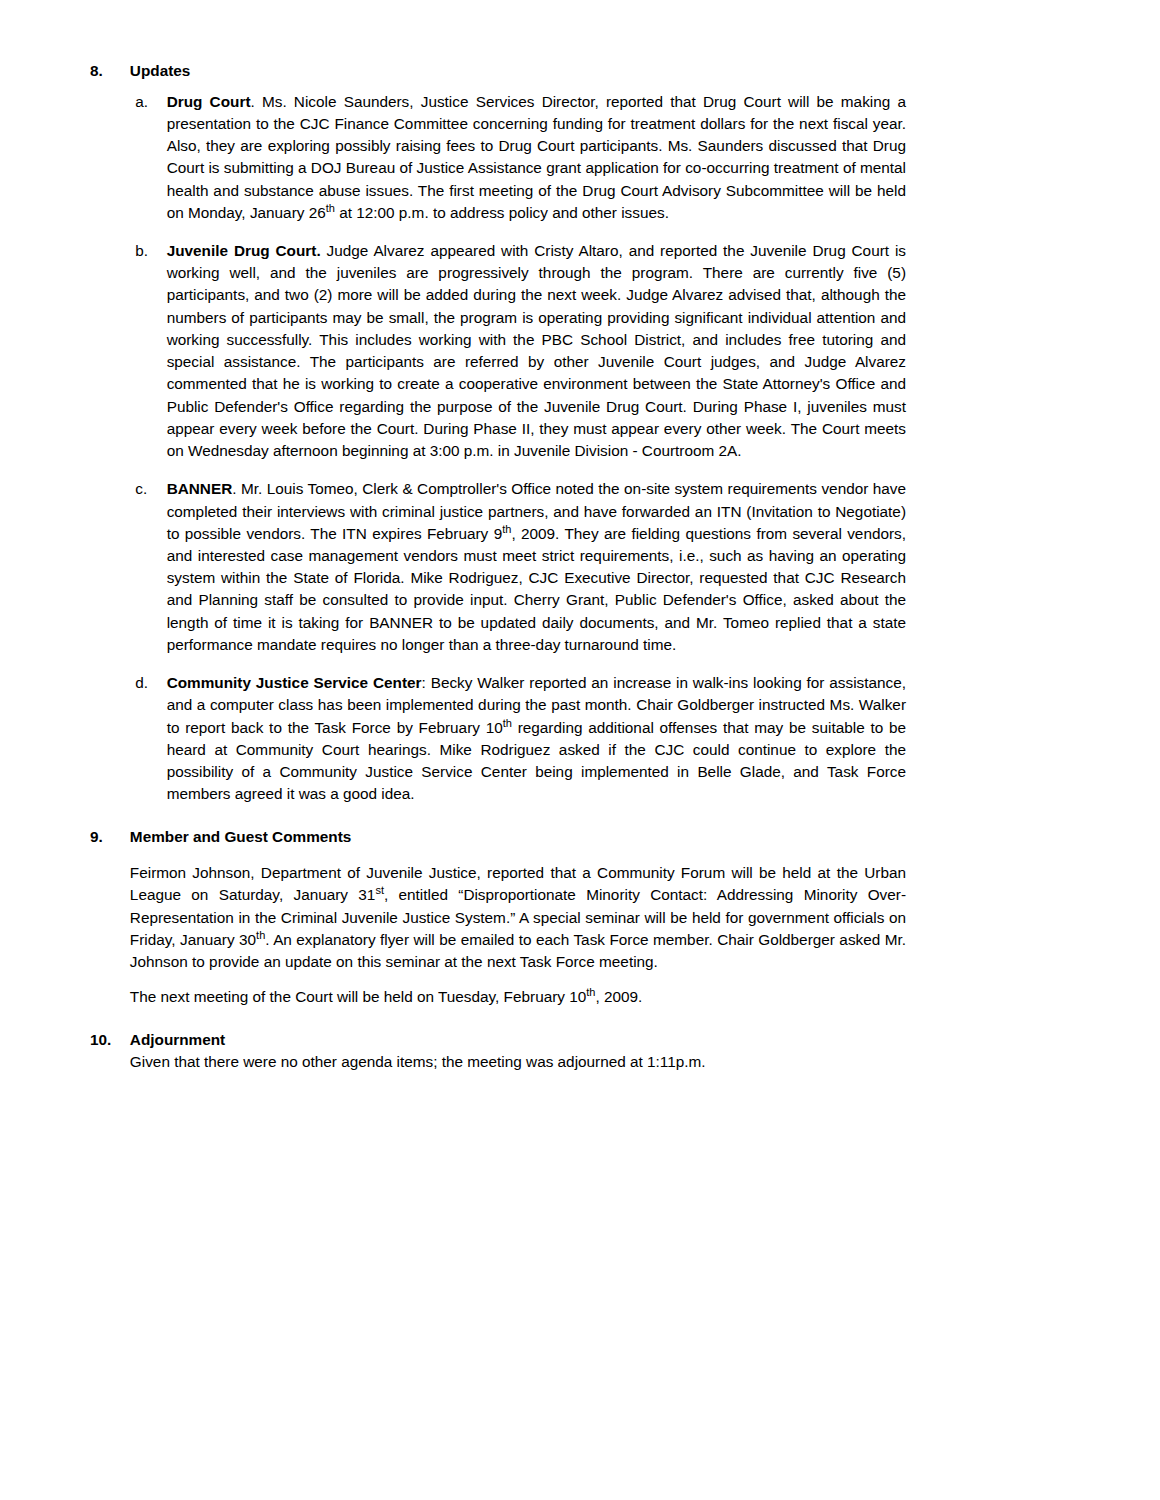8. Updates
a. Drug Court. Ms. Nicole Saunders, Justice Services Director, reported that Drug Court will be making a presentation to the CJC Finance Committee concerning funding for treatment dollars for the next fiscal year. Also, they are exploring possibly raising fees to Drug Court participants. Ms. Saunders discussed that Drug Court is submitting a DOJ Bureau of Justice Assistance grant application for co-occurring treatment of mental health and substance abuse issues. The first meeting of the Drug Court Advisory Subcommittee will be held on Monday, January 26th at 12:00 p.m. to address policy and other issues.
b. Juvenile Drug Court. Judge Alvarez appeared with Cristy Altaro, and reported the Juvenile Drug Court is working well, and the juveniles are progressively through the program. There are currently five (5) participants, and two (2) more will be added during the next week. Judge Alvarez advised that, although the numbers of participants may be small, the program is operating providing significant individual attention and working successfully. This includes working with the PBC School District, and includes free tutoring and special assistance. The participants are referred by other Juvenile Court judges, and Judge Alvarez commented that he is working to create a cooperative environment between the State Attorney's Office and Public Defender's Office regarding the purpose of the Juvenile Drug Court. During Phase I, juveniles must appear every week before the Court. During Phase II, they must appear every other week. The Court meets on Wednesday afternoon beginning at 3:00 p.m. in Juvenile Division - Courtroom 2A.
c. BANNER. Mr. Louis Tomeo, Clerk & Comptroller's Office noted the on-site system requirements vendor have completed their interviews with criminal justice partners, and have forwarded an ITN (Invitation to Negotiate) to possible vendors. The ITN expires February 9th, 2009. They are fielding questions from several vendors, and interested case management vendors must meet strict requirements, i.e., such as having an operating system within the State of Florida. Mike Rodriguez, CJC Executive Director, requested that CJC Research and Planning staff be consulted to provide input. Cherry Grant, Public Defender's Office, asked about the length of time it is taking for BANNER to be updated daily documents, and Mr. Tomeo replied that a state performance mandate requires no longer than a three-day turnaround time.
d. Community Justice Service Center: Becky Walker reported an increase in walk-ins looking for assistance, and a computer class has been implemented during the past month. Chair Goldberger instructed Ms. Walker to report back to the Task Force by February 10th regarding additional offenses that may be suitable to be heard at Community Court hearings. Mike Rodriguez asked if the CJC could continue to explore the possibility of a Community Justice Service Center being implemented in Belle Glade, and Task Force members agreed it was a good idea.
9. Member and Guest Comments
Feirmon Johnson, Department of Juvenile Justice, reported that a Community Forum will be held at the Urban League on Saturday, January 31st, entitled “Disproportionate Minority Contact: Addressing Minority Over-Representation in the Criminal Juvenile Justice System.” A special seminar will be held for government officials on Friday, January 30th. An explanatory flyer will be emailed to each Task Force member. Chair Goldberger asked Mr. Johnson to provide an update on this seminar at the next Task Force meeting.
The next meeting of the Court will be held on Tuesday, February 10th, 2009.
10. Adjournment
Given that there were no other agenda items; the meeting was adjourned at 1:11p.m.